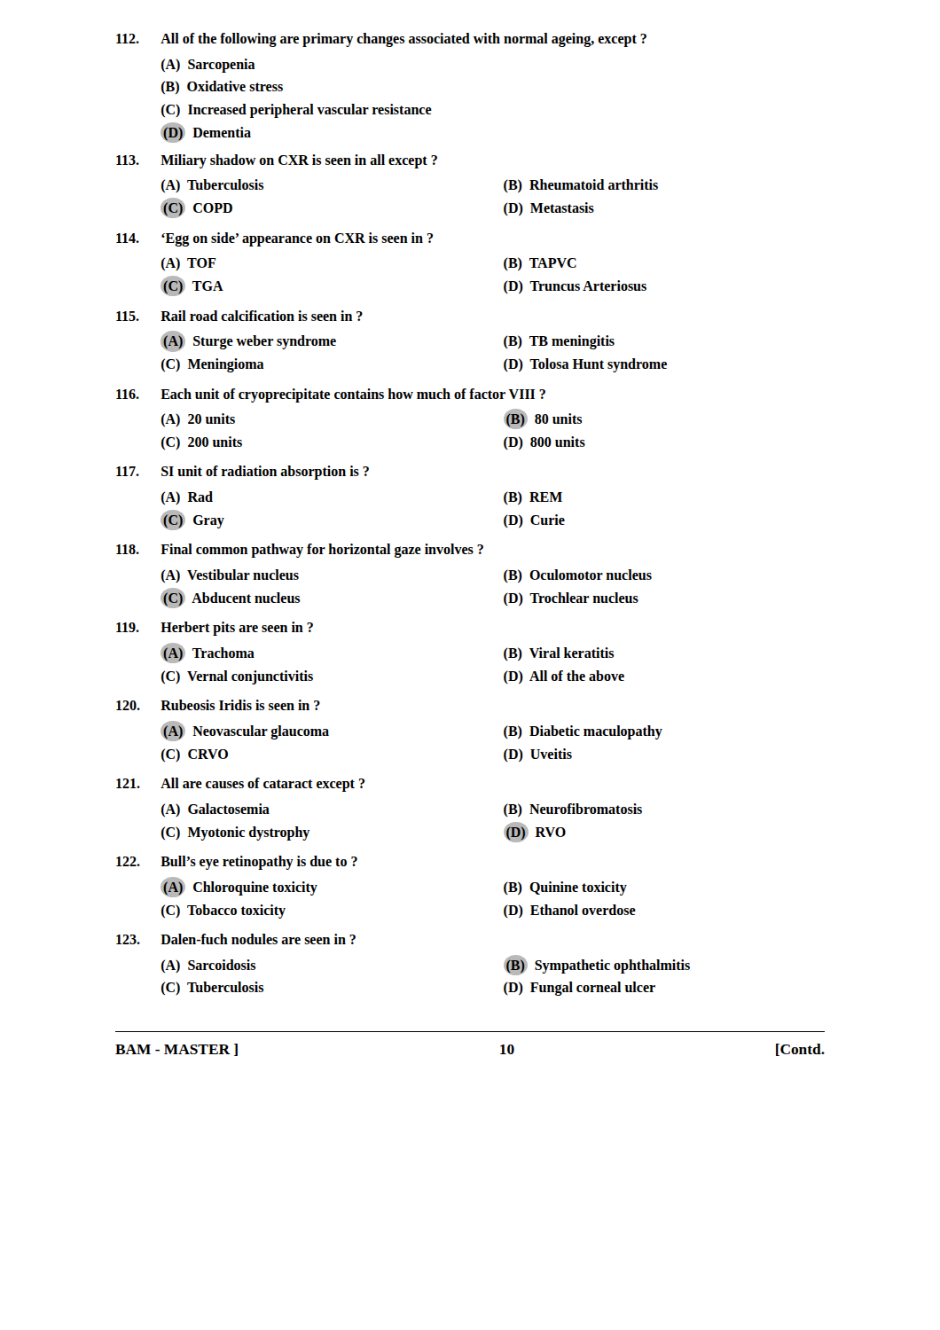112. All of the following are primary changes associated with normal ageing, except ?
(A) Sarcopenia
(B) Oxidative stress
(C) Increased peripheral vascular resistance
(D) Dementia
113. Miliary shadow on CXR is seen in all except ?
(A) Tuberculosis
(B) Rheumatoid arthritis
(C) COPD
(D) Metastasis
114. ‘Egg on side’ appearance on CXR is seen in ?
(A) TOF
(B) TAPVC
(C) TGA
(D) Truncus Arteriosus
115. Rail road calcification is seen in ?
(A) Sturge weber syndrome
(B) TB meningitis
(C) Meningioma
(D) Tolosa Hunt syndrome
116. Each unit of cryoprecipitate contains how much of factor VIII ?
(A) 20 units
(B) 80 units
(C) 200 units
(D) 800 units
117. SI unit of radiation absorption is ?
(A) Rad
(B) REM
(C) Gray
(D) Curie
118. Final common pathway for horizontal gaze involves ?
(A) Vestibular nucleus
(B) Oculomotor nucleus
(C) Abducent nucleus
(D) Trochlear nucleus
119. Herbert pits are seen in ?
(A) Trachoma
(B) Viral keratitis
(C) Vernal conjunctivitis
(D) All of the above
120. Rubeosis Iridis is seen in ?
(A) Neovascular glaucoma
(B) Diabetic maculopathy
(C) CRVO
(D) Uveitis
121. All are causes of cataract except ?
(A) Galactosemia
(B) Neurofibromatosis
(C) Myotonic dystrophy
(D) RVO
122. Bull’s eye retinopathy is due to ?
(A) Chloroquine toxicity
(B) Quinine toxicity
(C) Tobacco toxicity
(D) Ethanol overdose
123. Dalen-fuch nodules are seen in ?
(A) Sarcoidosis
(B) Sympathetic ophthalmitis
(C) Tuberculosis
(D) Fungal corneal ulcer
BAM - MASTER ] 10 [Contd.